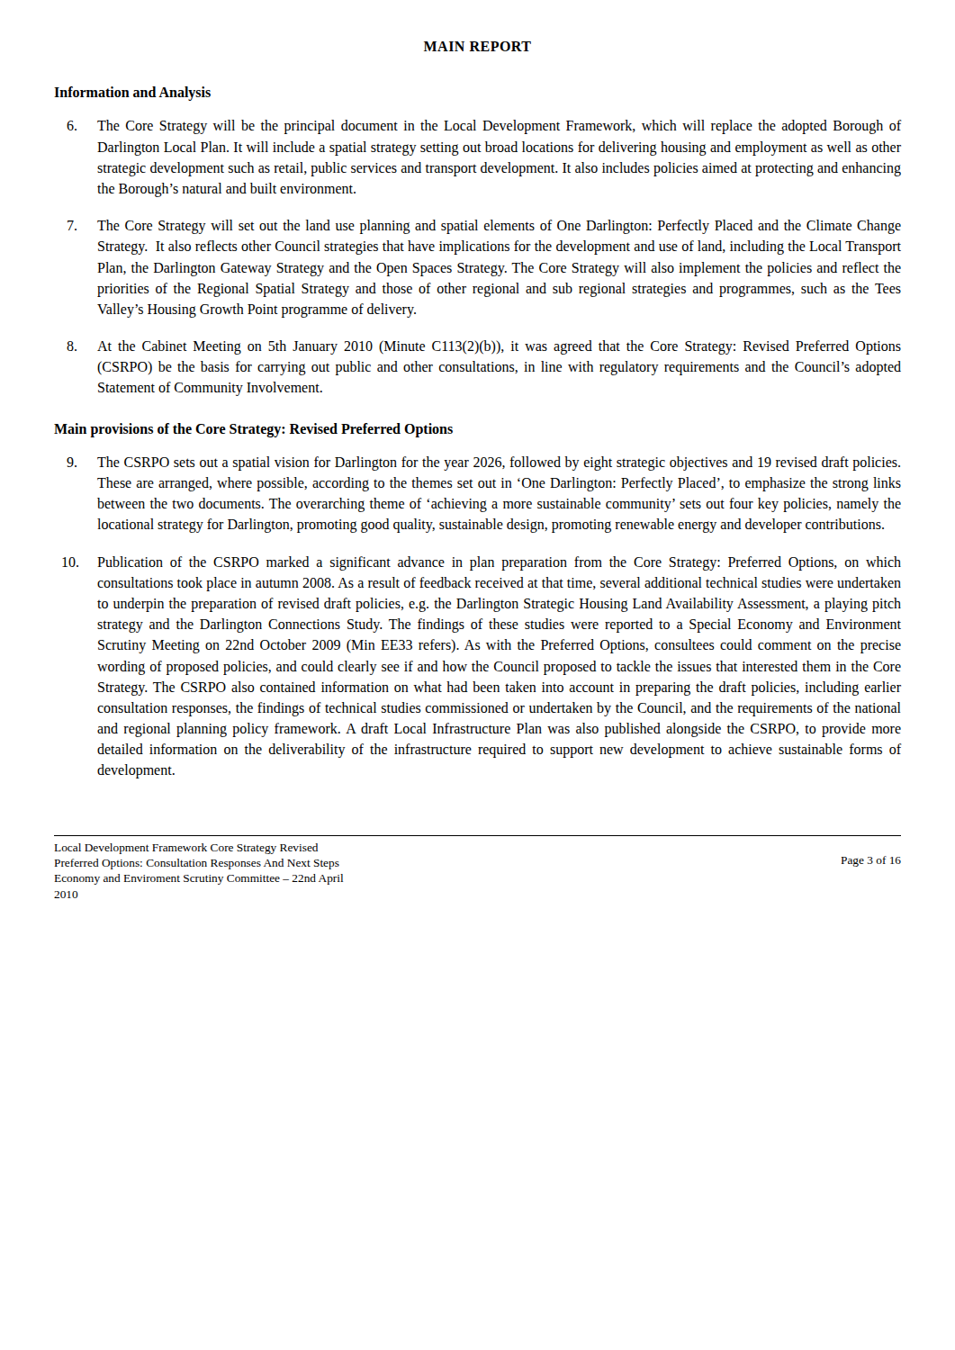MAIN REPORT
Information and Analysis
The Core Strategy will be the principal document in the Local Development Framework, which will replace the adopted Borough of Darlington Local Plan. It will include a spatial strategy setting out broad locations for delivering housing and employment as well as other strategic development such as retail, public services and transport development. It also includes policies aimed at protecting and enhancing the Borough’s natural and built environment.
The Core Strategy will set out the land use planning and spatial elements of One Darlington: Perfectly Placed and the Climate Change Strategy. It also reflects other Council strategies that have implications for the development and use of land, including the Local Transport Plan, the Darlington Gateway Strategy and the Open Spaces Strategy. The Core Strategy will also implement the policies and reflect the priorities of the Regional Spatial Strategy and those of other regional and sub regional strategies and programmes, such as the Tees Valley’s Housing Growth Point programme of delivery.
At the Cabinet Meeting on 5th January 2010 (Minute C113(2)(b)), it was agreed that the Core Strategy: Revised Preferred Options (CSRPO) be the basis for carrying out public and other consultations, in line with regulatory requirements and the Council’s adopted Statement of Community Involvement.
Main provisions of the Core Strategy: Revised Preferred Options
The CSRPO sets out a spatial vision for Darlington for the year 2026, followed by eight strategic objectives and 19 revised draft policies. These are arranged, where possible, according to the themes set out in ‘One Darlington: Perfectly Placed’, to emphasize the strong links between the two documents. The overarching theme of ‘achieving a more sustainable community’ sets out four key policies, namely the locational strategy for Darlington, promoting good quality, sustainable design, promoting renewable energy and developer contributions.
Publication of the CSRPO marked a significant advance in plan preparation from the Core Strategy: Preferred Options, on which consultations took place in autumn 2008. As a result of feedback received at that time, several additional technical studies were undertaken to underpin the preparation of revised draft policies, e.g. the Darlington Strategic Housing Land Availability Assessment, a playing pitch strategy and the Darlington Connections Study. The findings of these studies were reported to a Special Economy and Environment Scrutiny Meeting on 22nd October 2009 (Min EE33 refers). As with the Preferred Options, consultees could comment on the precise wording of proposed policies, and could clearly see if and how the Council proposed to tackle the issues that interested them in the Core Strategy. The CSRPO also contained information on what had been taken into account in preparing the draft policies, including earlier consultation responses, the findings of technical studies commissioned or undertaken by the Council, and the requirements of the national and regional planning policy framework. A draft Local Infrastructure Plan was also published alongside the CSRPO, to provide more detailed information on the deliverability of the infrastructure required to support new development to achieve sustainable forms of development.
Local Development Framework Core Strategy Revised
Preferred Options: Consultation Responses And Next Steps
Economy and Enviroment Scrutiny Committee – 22nd April
2010
Page 3 of 16